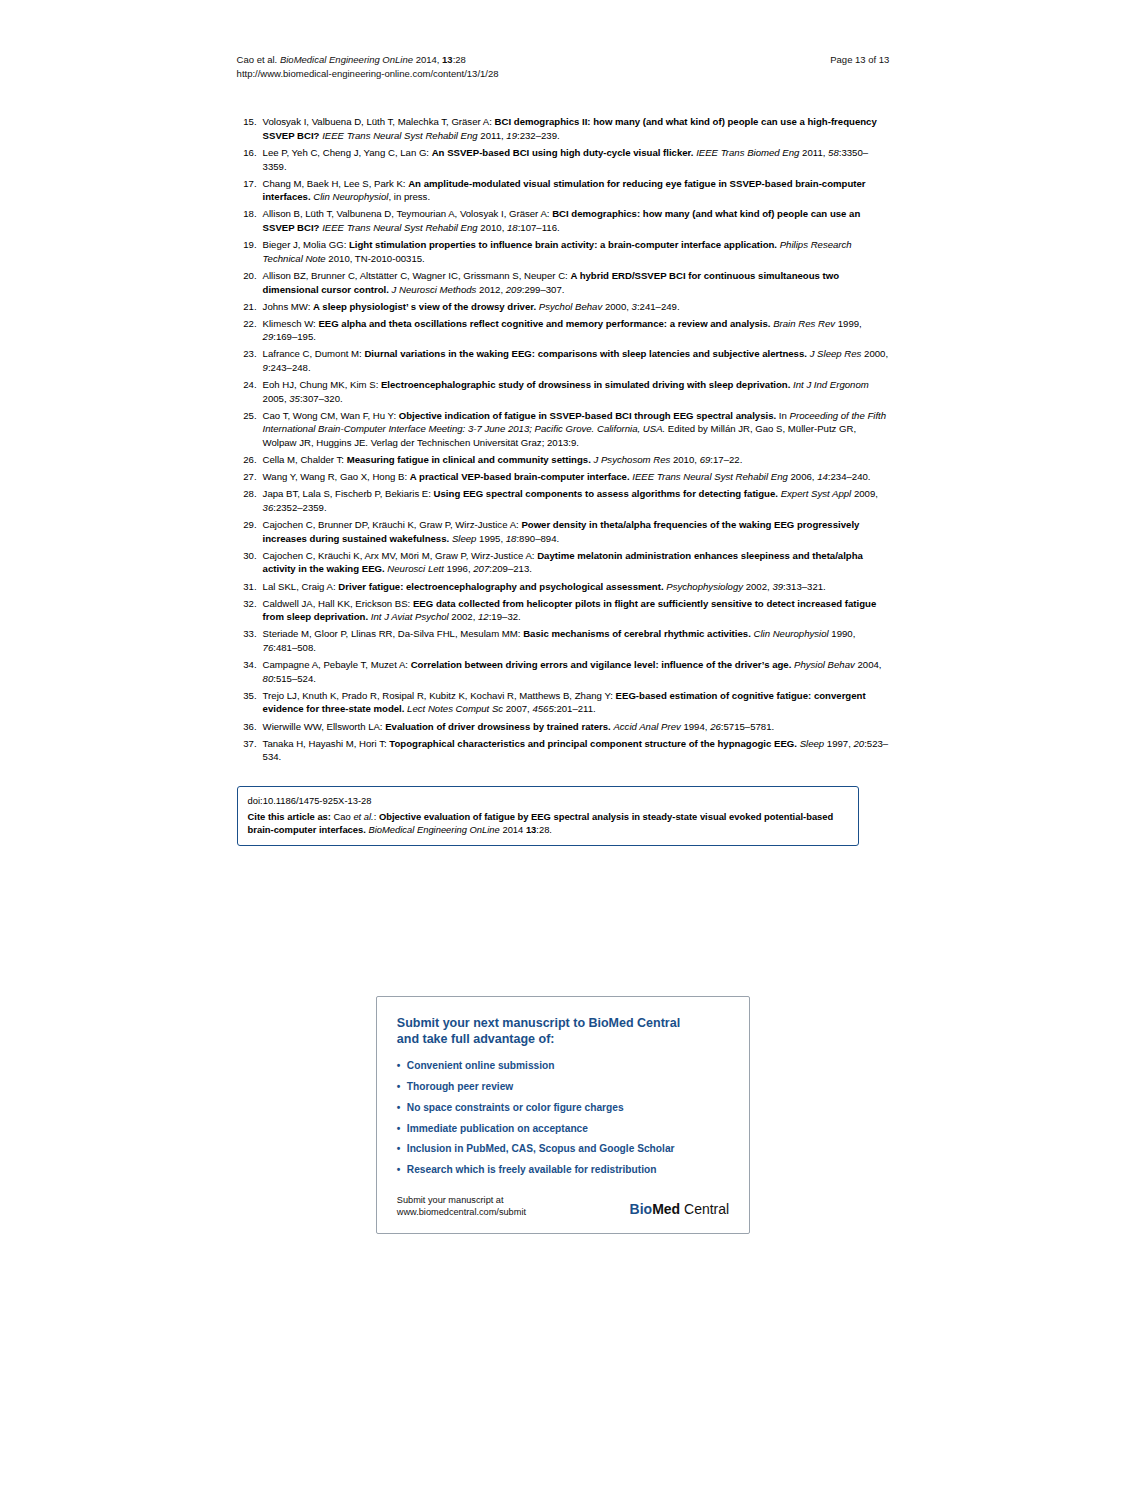Cao et al. BioMedical Engineering OnLine 2014, 13:28
http://www.biomedical-engineering-online.com/content/13/1/28
Page 13 of 13
Volosyak I, Valbuena D, Lüth T, Malechka T, Gräser A: BCI demographics II: how many (and what kind of) people can use a high-frequency SSVEP BCI? IEEE Trans Neural Syst Rehabil Eng 2011, 19:232–239.
Lee P, Yeh C, Cheng J, Yang C, Lan G: An SSVEP-based BCI using high duty-cycle visual flicker. IEEE Trans Biomed Eng 2011, 58:3350–3359.
Chang M, Baek H, Lee S, Park K: An amplitude-modulated visual stimulation for reducing eye fatigue in SSVEP-based brain-computer interfaces. Clin Neurophysiol, in press.
Allison B, Lüth T, Valbunena D, Teymourian A, Volosyak I, Gräser A: BCI demographics: how many (and what kind of) people can use an SSVEP BCI? IEEE Trans Neural Syst Rehabil Eng 2010, 18:107–116.
Bieger J, Molia GG: Light stimulation properties to influence brain activity: a brain-computer interface application. Philips Research Technical Note 2010, TN-2010-00315.
Allison BZ, Brunner C, Altstätter C, Wagner IC, Grissmann S, Neuper C: A hybrid ERD/SSVEP BCI for continuous simultaneous two dimensional cursor control. J Neurosci Methods 2012, 209:299–307.
Johns MW: A sleep physiologist’ s view of the drowsy driver. Psychol Behav 2000, 3:241–249.
Klimesch W: EEG alpha and theta oscillations reflect cognitive and memory performance: a review and analysis. Brain Res Rev 1999, 29:169–195.
Lafrance C, Dumont M: Diurnal variations in the waking EEG: comparisons with sleep latencies and subjective alertness. J Sleep Res 2000, 9:243–248.
Eoh HJ, Chung MK, Kim S: Electroencephalographic study of drowsiness in simulated driving with sleep deprivation. Int J Ind Ergonom 2005, 35:307–320.
Cao T, Wong CM, Wan F, Hu Y: Objective indication of fatigue in SSVEP-based BCI through EEG spectral analysis. In Proceeding of the Fifth International Brain-Computer Interface Meeting: 3-7 June 2013; Pacific Grove. California, USA. Edited by Millán JR, Gao S, Müller-Putz GR, Wolpaw JR, Huggins JE. Verlag der Technischen Universität Graz; 2013:9.
Cella M, Chalder T: Measuring fatigue in clinical and community settings. J Psychosom Res 2010, 69:17–22.
Wang Y, Wang R, Gao X, Hong B: A practical VEP-based brain-computer interface. IEEE Trans Neural Syst Rehabil Eng 2006, 14:234–240.
Japa BT, Lala S, Fischerb P, Bekiaris E: Using EEG spectral components to assess algorithms for detecting fatigue. Expert Syst Appl 2009, 36:2352–2359.
Cajochen C, Brunner DP, Kräuchi K, Graw P, Wirz-Justice A: Power density in theta/alpha frequencies of the waking EEG progressively increases during sustained wakefulness. Sleep 1995, 18:890–894.
Cajochen C, Kräuchi K, Arx MV, Möri M, Graw P, Wirz-Justice A: Daytime melatonin administration enhances sleepiness and theta/alpha activity in the waking EEG. Neurosci Lett 1996, 207:209–213.
Lal SKL, Craig A: Driver fatigue: electroencephalography and psychological assessment. Psychophysiology 2002, 39:313–321.
Caldwell JA, Hall KK, Erickson BS: EEG data collected from helicopter pilots in flight are sufficiently sensitive to detect increased fatigue from sleep deprivation. Int J Aviat Psychol 2002, 12:19–32.
Steriade M, Gloor P, Llinas RR, Da-Silva FHL, Mesulam MM: Basic mechanisms of cerebral rhythmic activities. Clin Neurophysiol 1990, 76:481–508.
Campagne A, Pebayle T, Muzet A: Correlation between driving errors and vigilance level: influence of the driver’s age. Physiol Behav 2004, 80:515–524.
Trejo LJ, Knuth K, Prado R, Rosipal R, Kubitz K, Kochavi R, Matthews B, Zhang Y: EEG-based estimation of cognitive fatigue: convergent evidence for three-state model. Lect Notes Comput Sc 2007, 4565:201–211.
Wierwille WW, Ellsworth LA: Evaluation of driver drowsiness by trained raters. Accid Anal Prev 1994, 26:5715–5781.
Tanaka H, Hayashi M, Hori T: Topographical characteristics and principal component structure of the hypnagogic EEG. Sleep 1997, 20:523–534.
doi:10.1186/1475-925X-13-28
Cite this article as: Cao et al.: Objective evaluation of fatigue by EEG spectral analysis in steady-state visual evoked potential-based brain-computer interfaces. BioMedical Engineering OnLine 2014 13:28.
Submit your next manuscript to BioMed Central
and take full advantage of:
Convenient online submission
Thorough peer review
No space constraints or color figure charges
Immediate publication on acceptance
Inclusion in PubMed, CAS, Scopus and Google Scholar
Research which is freely available for redistribution
Submit your manuscript at
www.biomedcentral.com/submit
Bio Med Central